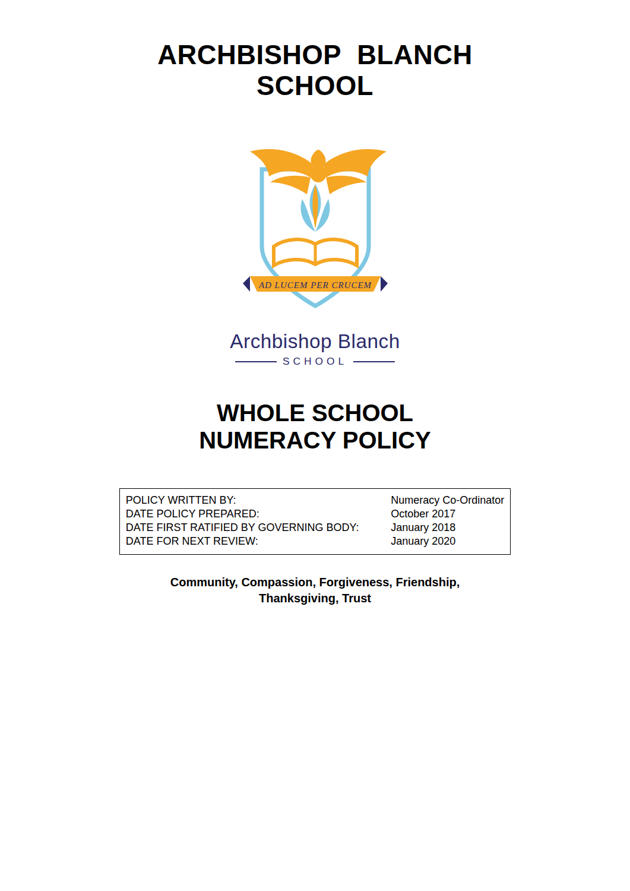ARCHBISHOP BLANCH
SCHOOL
AD LUCEM PER CRUCEM
Archbishop Blanch
SCHOOL
WHOLE SCHOOL
NUMERACY POLICY
| POLICY WRITTEN BY: | Numeracy Co-Ordinator |
| DATE POLICY PREPARED: | October 2017 |
| DATE FIRST RATIFIED BY GOVERNING BODY: | January 2018 |
| DATE FOR NEXT REVIEW: | January 2020 |
Community, Compassion, Forgiveness, Friendship,
Thanksgiving, Trust